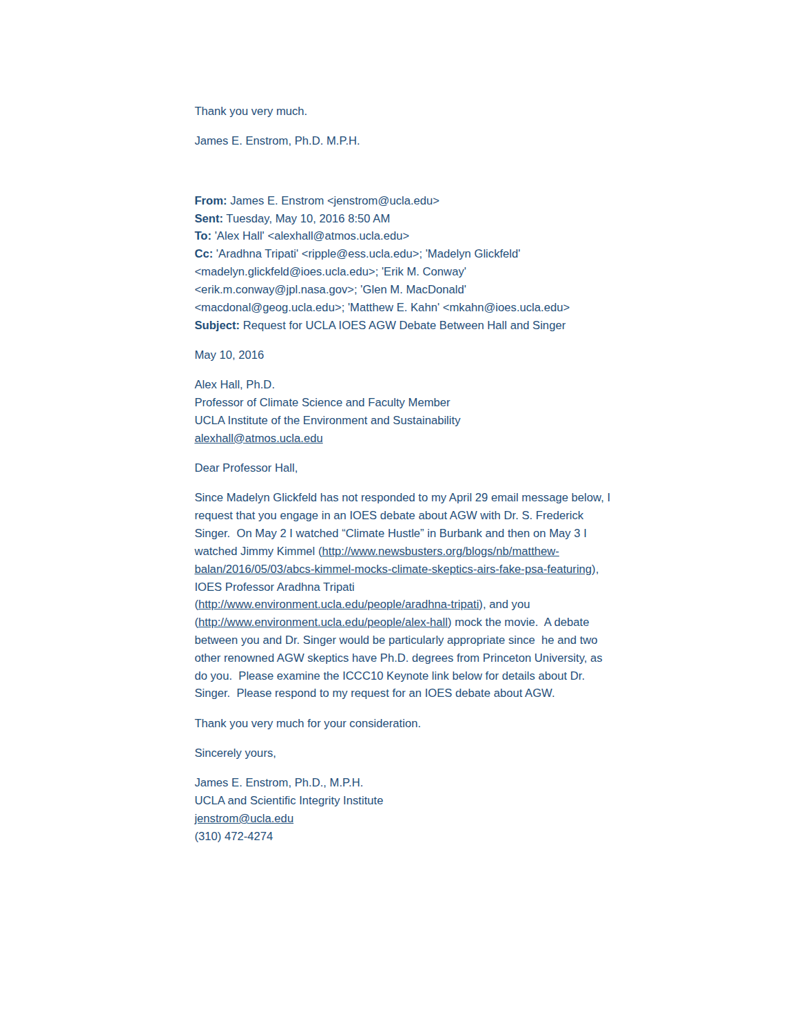Thank you very much.
James E. Enstrom, Ph.D. M.P.H.
From: James E. Enstrom <jenstrom@ucla.edu>
Sent: Tuesday, May 10, 2016 8:50 AM
To: 'Alex Hall' <alexhall@atmos.ucla.edu>
Cc: 'Aradhna Tripati' <ripple@ess.ucla.edu>; 'Madelyn Glickfeld' <madelyn.glickfeld@ioes.ucla.edu>; 'Erik M. Conway' <erik.m.conway@jpl.nasa.gov>; 'Glen M. MacDonald' <macdonal@geog.ucla.edu>; 'Matthew E. Kahn' <mkahn@ioes.ucla.edu>
Subject: Request for UCLA IOES AGW Debate Between Hall and Singer
May 10, 2016
Alex Hall, Ph.D.
Professor of Climate Science and Faculty Member
UCLA Institute of the Environment and Sustainability
alexhall@atmos.ucla.edu
Dear Professor Hall,
Since Madelyn Glickfeld has not responded to my April 29 email message below, I request that you engage in an IOES debate about AGW with Dr. S. Frederick Singer. On May 2 I watched “Climate Hustle” in Burbank and then on May 3 I watched Jimmy Kimmel (http://www.newsbusters.org/blogs/nb/matthew-balan/2016/05/03/abcs-kimmel-mocks-climate-skeptics-airs-fake-psa-featuring), IOES Professor Aradhna Tripati (http://www.environment.ucla.edu/people/aradhna-tripati), and you (http://www.environment.ucla.edu/people/alex-hall) mock the movie. A debate between you and Dr. Singer would be particularly appropriate since he and two other renowned AGW skeptics have Ph.D. degrees from Princeton University, as do you. Please examine the ICCC10 Keynote link below for details about Dr. Singer. Please respond to my request for an IOES debate about AGW.
Thank you very much for your consideration.
Sincerely yours,
James E. Enstrom, Ph.D., M.P.H.
UCLA and Scientific Integrity Institute
jenstrom@ucla.edu
(310) 472-4274